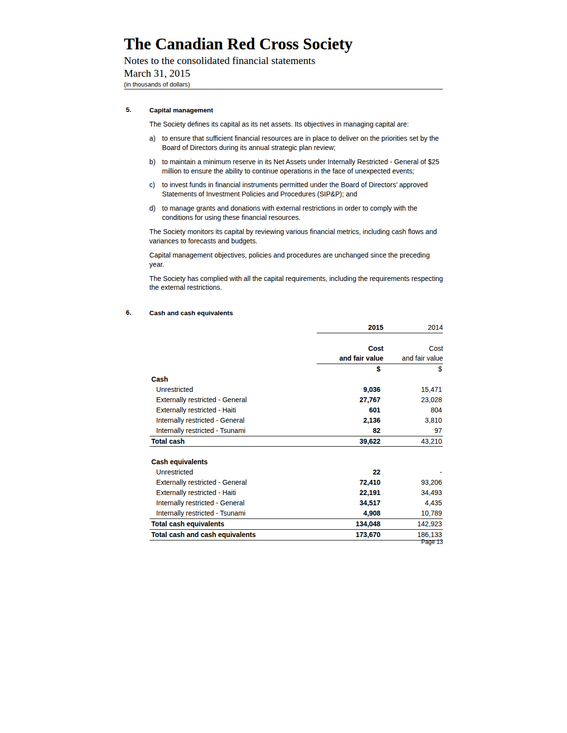The Canadian Red Cross Society
Notes to the consolidated financial statements
March 31, 2015
(in thousands of dollars)
5.
Capital management
The Society defines its capital as its net assets. Its objectives in managing capital are:
a) to ensure that sufficient financial resources are in place to deliver on the priorities set by the Board of Directors during its annual strategic plan review;
b) to maintain a minimum reserve in its Net Assets under Internally Restricted - General of $25 million to ensure the ability to continue operations in the face of unexpected events;
c) to invest funds in financial instruments permitted under the Board of Directors’ approved Statements of Investment Policies and Procedures (SIP&P); and
d) to manage grants and donations with external restrictions in order to comply with the conditions for using these financial resources.
The Society monitors its capital by reviewing various financial metrics, including cash flows and variances to forecasts and budgets.
Capital management objectives, policies and procedures are unchanged since the preceding year.
The Society has complied with all the capital requirements, including the requirements respecting the external restrictions.
6.
Cash and cash equivalents
| | 2015 | 2014 |
| | Cost | Cost |
| | and fair value | and fair value |
| | $ | $ |
| Cash | | |
| Unrestricted | 9,036 | 15,471 |
| Externally restricted - General | 27,767 | 23,028 |
| Externally restricted - Haiti | 601 | 804 |
| Internally restricted - General | 2,136 | 3,810 |
| Internally restricted - Tsunami | 82 | 97 |
| Total cash | 39,622 | 43,210 |
| Cash equivalents | | |
| Unrestricted | 22 | - |
| Externally restricted - General | 72,410 | 93,206 |
| Externally restricted - Haiti | 22,191 | 34,493 |
| Internally restricted - General | 34,517 | 4,435 |
| Internally restricted - Tsunami | 4,908 | 10,789 |
| Total cash equivalents | 134,048 | 142,923 |
| Total cash and cash equivalents | 173,670 | 186,133 |
Page 13